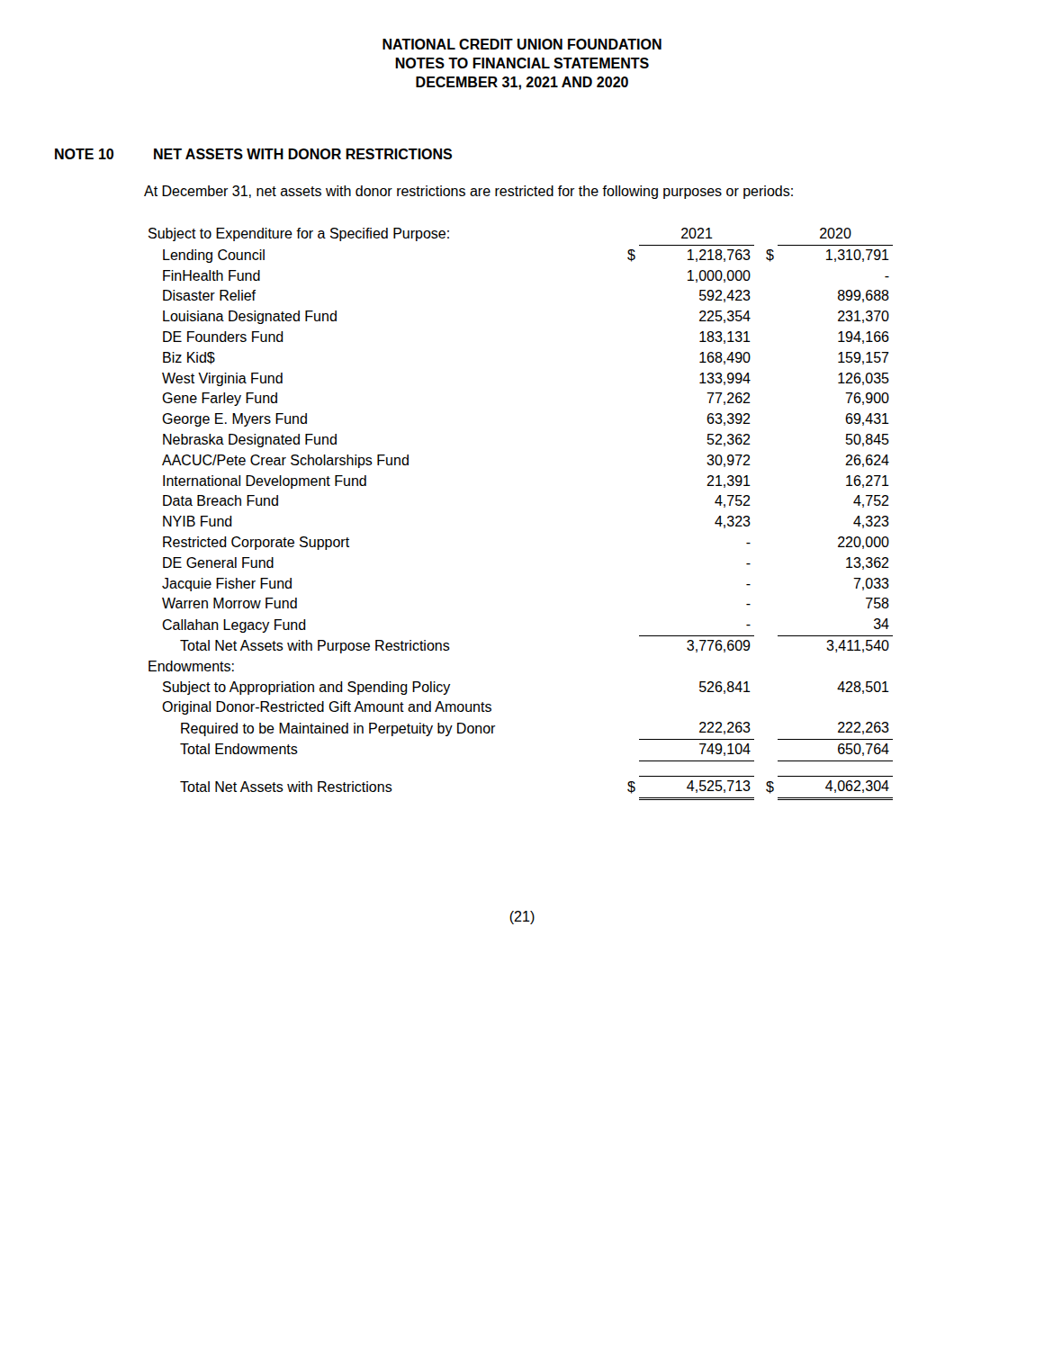NATIONAL CREDIT UNION FOUNDATION
NOTES TO FINANCIAL STATEMENTS
DECEMBER 31, 2021 AND 2020
NOTE 10 NET ASSETS WITH DONOR RESTRICTIONS
At December 31, net assets with donor restrictions are restricted for the following purposes or periods:
| Subject to Expenditure for a Specified Purpose: | | 2021 | | 2020 |
| Lending Council | $ | 1,218,763 | $ | 1,310,791 |
| FinHealth Fund | | 1,000,000 | | - |
| Disaster Relief | | 592,423 | | 899,688 |
| Louisiana Designated Fund | | 225,354 | | 231,370 |
| DE Founders Fund | | 183,131 | | 194,166 |
| Biz Kid$ | | 168,490 | | 159,157 |
| West Virginia Fund | | 133,994 | | 126,035 |
| Gene Farley Fund | | 77,262 | | 76,900 |
| George E. Myers Fund | | 63,392 | | 69,431 |
| Nebraska Designated Fund | | 52,362 | | 50,845 |
| AACUC/Pete Crear Scholarships Fund | | 30,972 | | 26,624 |
| International Development Fund | | 21,391 | | 16,271 |
| Data Breach Fund | | 4,752 | | 4,752 |
| NYIB Fund | | 4,323 | | 4,323 |
| Restricted Corporate Support | | - | | 220,000 |
| DE General Fund | | - | | 13,362 |
| Jacquie Fisher Fund | | - | | 7,033 |
| Warren Morrow Fund | | - | | 758 |
| Callahan Legacy Fund | | - | | 34 |
| Total Net Assets with Purpose Restrictions | | 3,776,609 | | 3,411,540 |
| Endowments: | | | | |
| Subject to Appropriation and Spending Policy | | 526,841 | | 428,501 |
| Original Donor-Restricted Gift Amount and Amounts | | | | |
| Required to be Maintained in Perpetuity by Donor | | 222,263 | | 222,263 |
| Total Endowments | | 749,104 | | 650,764 |
| Total Net Assets with Restrictions | $ | 4,525,713 | $ | 4,062,304 |
(21)